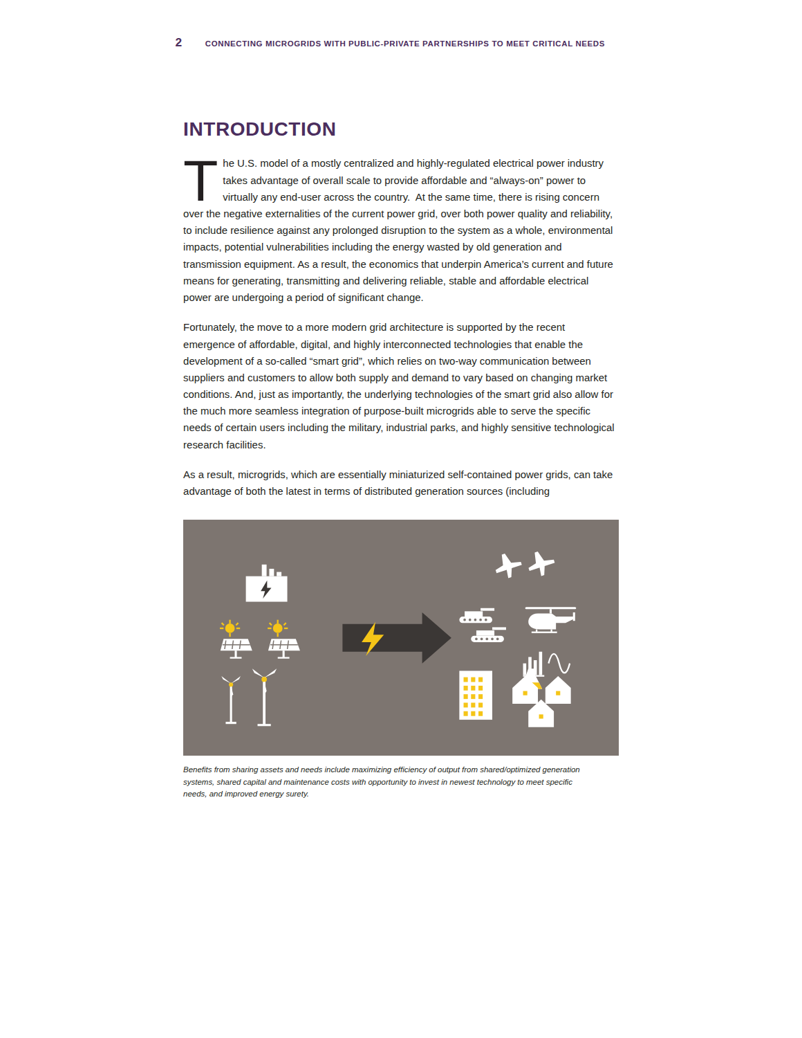2
Connecting Microgrids with Public-Private Partnerships to Meet Critical Needs
INTRODUCTION
The U.S. model of a mostly centralized and highly-regulated electrical power industry takes advantage of overall scale to provide affordable and “always-on” power to virtually any end-user across the country. At the same time, there is rising concern over the negative externalities of the current power grid, over both power quality and reliability, to include resilience against any prolonged disruption to the system as a whole, environmental impacts, potential vulnerabilities including the energy wasted by old generation and transmission equipment. As a result, the economics that underpin America’s current and future means for generating, transmitting and delivering reliable, stable and affordable electrical power are undergoing a period of significant change.
Fortunately, the move to a more modern grid architecture is supported by the recent emergence of affordable, digital, and highly interconnected technologies that enable the development of a so-called “smart grid”, which relies on two-way communication between suppliers and customers to allow both supply and demand to vary based on changing market conditions. And, just as importantly, the underlying technologies of the smart grid also allow for the much more seamless integration of purpose-built microgrids able to serve the specific needs of certain users including the military, industrial parks, and highly sensitive technological research facilities.
As a result, microgrids, which are essentially miniaturized self-contained power grids, can take advantage of both the latest in terms of distributed generation sources (including
Benefits from sharing assets and needs include maximizing efficiency of output from shared/optimized generation systems, shared capital and maintenance costs with opportunity to invest in newest technology to meet specific needs, and improved energy surety.